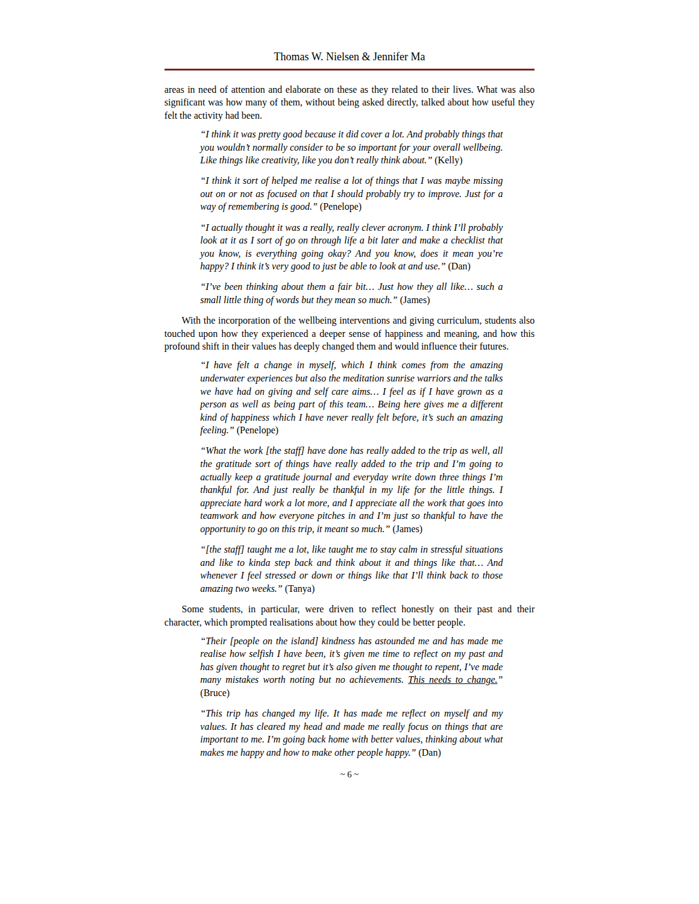Thomas W. Nielsen & Jennifer Ma
areas in need of attention and elaborate on these as they related to their lives. What was also significant was how many of them, without being asked directly, talked about how useful they felt the activity had been.
“I think it was pretty good because it did cover a lot. And probably things that you wouldn’t normally consider to be so important for your overall wellbeing. Like things like creativity, like you don’t really think about.” (Kelly)
“I think it sort of helped me realise a lot of things that I was maybe missing out on or not as focused on that I should probably try to improve. Just for a way of remembering is good.” (Penelope)
“I actually thought it was a really, really clever acronym. I think I’ll probably look at it as I sort of go on through life a bit later and make a checklist that you know, is everything going okay? And you know, does it mean you’re happy? I think it’s very good to just be able to look at and use.” (Dan)
“I’ve been thinking about them a fair bit… Just how they all like… such a small little thing of words but they mean so much.” (James)
With the incorporation of the wellbeing interventions and giving curriculum, students also touched upon how they experienced a deeper sense of happiness and meaning, and how this profound shift in their values has deeply changed them and would influence their futures.
“I have felt a change in myself, which I think comes from the amazing underwater experiences but also the meditation sunrise warriors and the talks we have had on giving and self care aims… I feel as if I have grown as a person as well as being part of this team… Being here gives me a different kind of happiness which I have never really felt before, it’s such an amazing feeling.” (Penelope)
“What the work [the staff] have done has really added to the trip as well, all the gratitude sort of things have really added to the trip and I’m going to actually keep a gratitude journal and everyday write down three things I’m thankful for. And just really be thankful in my life for the little things. I appreciate hard work a lot more, and I appreciate all the work that goes into teamwork and how everyone pitches in and I’m just so thankful to have the opportunity to go on this trip, it meant so much.” (James)
“[the staff] taught me a lot, like taught me to stay calm in stressful situations and like to kinda step back and think about it and things like that… And whenever I feel stressed or down or things like that I’ll think back to those amazing two weeks.” (Tanya)
Some students, in particular, were driven to reflect honestly on their past and their character, which prompted realisations about how they could be better people.
“Their [people on the island] kindness has astounded me and has made me realise how selfish I have been, it’s given me time to reflect on my past and has given thought to regret but it’s also given me thought to repent, I’ve made many mistakes worth noting but no achievements. This needs to change.” (Bruce)
“This trip has changed my life. It has made me reflect on myself and my values. It has cleared my head and made me really focus on things that are important to me. I’m going back home with better values, thinking about what makes me happy and how to make other people happy.” (Dan)
~ 6 ~